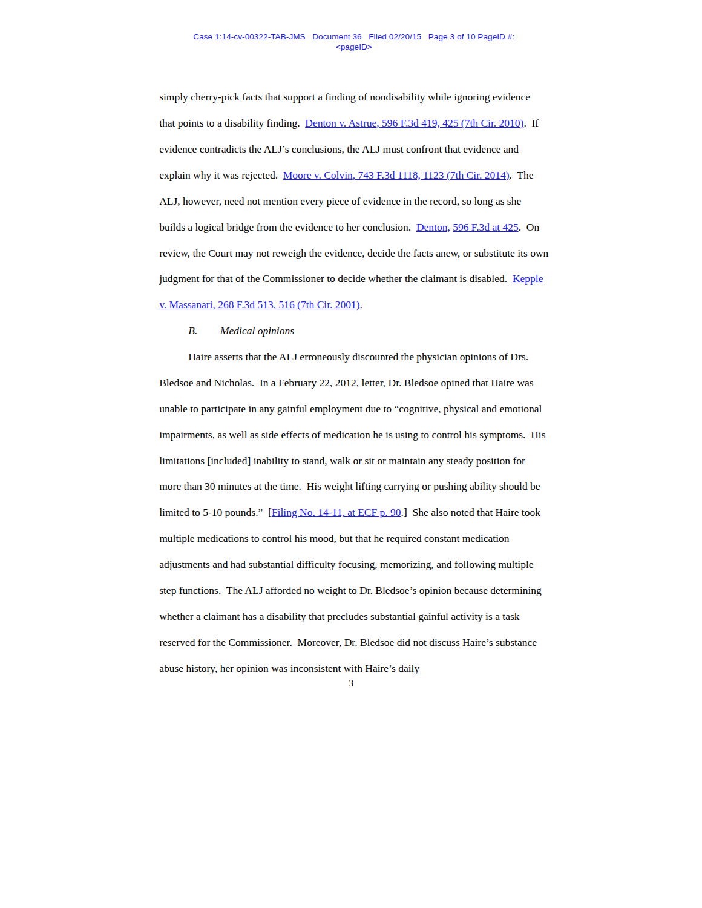Case 1:14-cv-00322-TAB-JMS Document 36 Filed 02/20/15 Page 3 of 10 PageID #: <pageID>
simply cherry-pick facts that support a finding of nondisability while ignoring evidence that points to a disability finding. Denton v. Astrue, 596 F.3d 419, 425 (7th Cir. 2010). If evidence contradicts the ALJ’s conclusions, the ALJ must confront that evidence and explain why it was rejected. Moore v. Colvin, 743 F.3d 1118, 1123 (7th Cir. 2014). The ALJ, however, need not mention every piece of evidence in the record, so long as she builds a logical bridge from the evidence to her conclusion. Denton, 596 F.3d at 425. On review, the Court may not reweigh the evidence, decide the facts anew, or substitute its own judgment for that of the Commissioner to decide whether the claimant is disabled. Kepple v. Massanari, 268 F.3d 513, 516 (7th Cir. 2001).
B. Medical opinions
Haire asserts that the ALJ erroneously discounted the physician opinions of Drs. Bledsoe and Nicholas. In a February 22, 2012, letter, Dr. Bledsoe opined that Haire was unable to participate in any gainful employment due to “cognitive, physical and emotional impairments, as well as side effects of medication he is using to control his symptoms. His limitations [included] inability to stand, walk or sit or maintain any steady position for more than 30 minutes at the time. His weight lifting carrying or pushing ability should be limited to 5-10 pounds.” [Filing No. 14-11, at ECF p. 90.] She also noted that Haire took multiple medications to control his mood, but that he required constant medication adjustments and had substantial difficulty focusing, memorizing, and following multiple step functions. The ALJ afforded no weight to Dr. Bledsoe’s opinion because determining whether a claimant has a disability that precludes substantial gainful activity is a task reserved for the Commissioner. Moreover, Dr. Bledsoe did not discuss Haire’s substance abuse history, her opinion was inconsistent with Haire’s daily
3